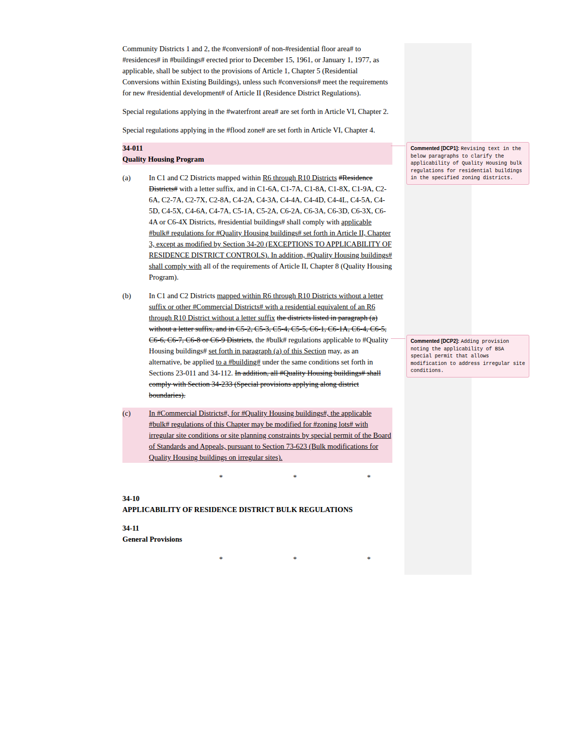Community Districts 1 and 2, the #conversion# of non-#residential floor area# to #residences# in #buildings# erected prior to December 15, 1961, or January 1, 1977, as applicable, shall be subject to the provisions of Article 1, Chapter 5 (Residential Conversions within Existing Buildings), unless such #conversions# meet the requirements for new #residential development# of Article II (Residence District Regulations).
Special regulations applying in the #waterfront area# are set forth in Article VI, Chapter 2.
Special regulations applying in the #flood zone# are set forth in Article VI, Chapter 4.
34-011
Quality Housing Program
(a)
In C1 and C2 Districts mapped within R6 through R10 Districts #Residence Districts# with a letter suffix, and in C1-6A, C1-7A, C1-8A, C1-8X, C1-9A, C2-6A, C2-7A, C2-7X, C2-8A, C4-2A, C4-3A, C4-4A, C4-4D, C4-4L, C4-5A, C4-5D, C4-5X, C4-6A, C4-7A, C5-1A, C5-2A, C6-2A, C6-3A, C6-3D, C6-3X, C6-4A or C6-4X Districts, #residential buildings# shall comply with applicable #bulk# regulations for #Quality Housing buildings# set forth in Article II, Chapter 3, except as modified by Section 34-20 (EXCEPTIONS TO APPLICABILITY OF RESIDENCE DISTRICT CONTROLS). In addition, #Quality Housing buildings# shall comply with all of the requirements of Article II, Chapter 8 (Quality Housing Program).
(b)
In C1 and C2 Districts mapped within R6 through R10 Districts without a letter suffix or other #Commercial Districts# with a residential equivalent of an R6 through R10 District without a letter suffix the districts listed in paragraph (a) without a letter suffix, and in C5-2, C5-3, C5-4, C5-5, C6-1, C6-1A, C6-4, C6-5, C6-6, C6-7, C6-8 or C6-9 Districts, the #bulk# regulations applicable to #Quality Housing buildings# set forth in paragraph (a) of this Section may, as an alternative, be applied to a #building# under the same conditions set forth in Sections 23-011 and 34-112. In addition, all #Quality Housing buildings# shall comply with Section 34-233 (Special provisions applying along district boundaries).
(c)
In #Commercial Districts#, for #Quality Housing buildings#, the applicable #bulk# regulations of this Chapter may be modified for #zoning lots# with irregular site conditions or site planning constraints by special permit of the Board of Standards and Appeals, pursuant to Section 73-623 (Bulk modifications for Quality Housing buildings on irregular sites).
* * *
34-10
APPLICABILITY OF RESIDENCE DISTRICT BULK REGULATIONS
34-11
General Provisions
* * *
Commented [DCP1]: Revising text in the below paragraphs to clarify the applicability of Quality Housing bulk regulations for residential buildings in the specified zoning districts.
Commented [DCP2]: Adding provision noting the applicability of BSA special permit that allows modification to address irregular site conditions.